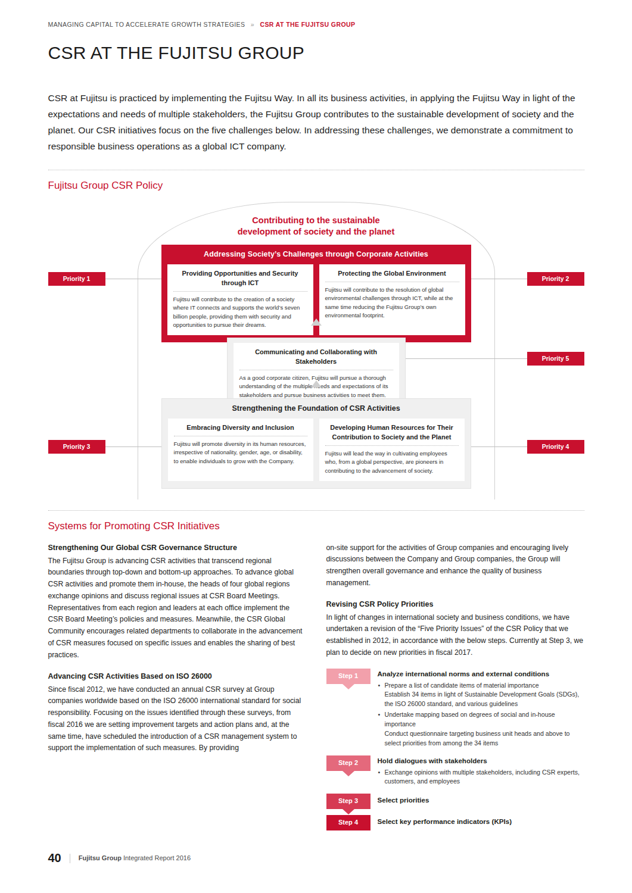Managing Capital to Accelerate Growth Strategies » CSR at the Fujitsu Group
CSR AT THE FUJITSU GROUP
CSR at Fujitsu is practiced by implementing the Fujitsu Way. In all its business activities, in applying the Fujitsu Way in light of the expectations and needs of multiple stakeholders, the Fujitsu Group contributes to the sustainable development of society and the planet. Our CSR initiatives focus on the five challenges below. In addressing these challenges, we demonstrate a commitment to responsible business operations as a global ICT company.
Fujitsu Group CSR Policy
Contributing to the sustainable
development of society and the planet
Addressing Society’s Challenges through Corporate Activities
Providing Opportunities and Security through ICT
Fujitsu will contribute to the creation of a society where IT connects and supports the world’s seven billion people, providing them with security and opportunities to pursue their dreams.
Protecting the Global Environment
Fujitsu will contribute to the resolution of global environmental challenges through ICT, while at the same time reducing the Fujitsu Group’s own environmental footprint.
Communicating and Collaborating with Stakeholders
As a good corporate citizen, Fujitsu will pursue a thorough understanding of the multiple needs and expectations of its stakeholders and pursue business activities to meet them.
Strengthening the Foundation of CSR Activities
Embracing Diversity and Inclusion
Fujitsu will promote diversity in its human resources, irrespective of nationality, gender, age, or disability, to enable individuals to grow with the Company.
Developing Human Resources for Their Contribution to Society and the Planet
Fujitsu will lead the way in cultivating employees who, from a global perspective, are pioneers in contributing to the advancement of society.
Priority 1
Priority 2
Priority 5
Priority 3
Priority 4
Systems for Promoting CSR Initiatives
Strengthening Our Global CSR Governance Structure
The Fujitsu Group is advancing CSR activities that transcend regional boundaries through top-down and bottom-up approaches. To advance global CSR activities and promote them in-house, the heads of four global regions exchange opinions and discuss regional issues at CSR Board Meetings. Representatives from each region and leaders at each office implement the CSR Board Meeting’s policies and measures. Meanwhile, the CSR Global Community encourages related departments to collaborate in the advancement of CSR measures focused on specific issues and enables the sharing of best practices.
Advancing CSR Activities Based on ISO 26000
Since fiscal 2012, we have conducted an annual CSR survey at Group companies worldwide based on the ISO 26000 international standard for social responsibility. Focusing on the issues identified through these surveys, from fiscal 2016 we are setting improvement targets and action plans and, at the same time, have scheduled the introduction of a CSR management system to support the implementation of such measures. By providing
on-site support for the activities of Group companies and encouraging lively discussions between the Company and Group companies, the Group will strengthen overall governance and enhance the quality of business management.
Revising CSR Policy Priorities
In light of changes in international society and business conditions, we have undertaken a revision of the “Five Priority Issues” of the CSR Policy that we established in 2012, in accordance with the below steps. Currently at Step 3, we plan to decide on new priorities in fiscal 2017.
Step 1
Analyze international norms and external conditions
Prepare a list of candidate items of material importanceEstablish 34 items in light of Sustainable Development Goals (SDGs), the ISO 26000 standard, and various guidelines
Undertake mapping based on degrees of social and in-house importanceConduct questionnaire targeting business unit heads and above to select priorities from among the 34 items
Step 2
Hold dialogues with stakeholders
Exchange opinions with multiple stakeholders, including CSR experts, customers, and employees
Step 3
Select priorities
Step 4
Select key performance indicators (KPIs)
40
Fujitsu Group Integrated Report 2016